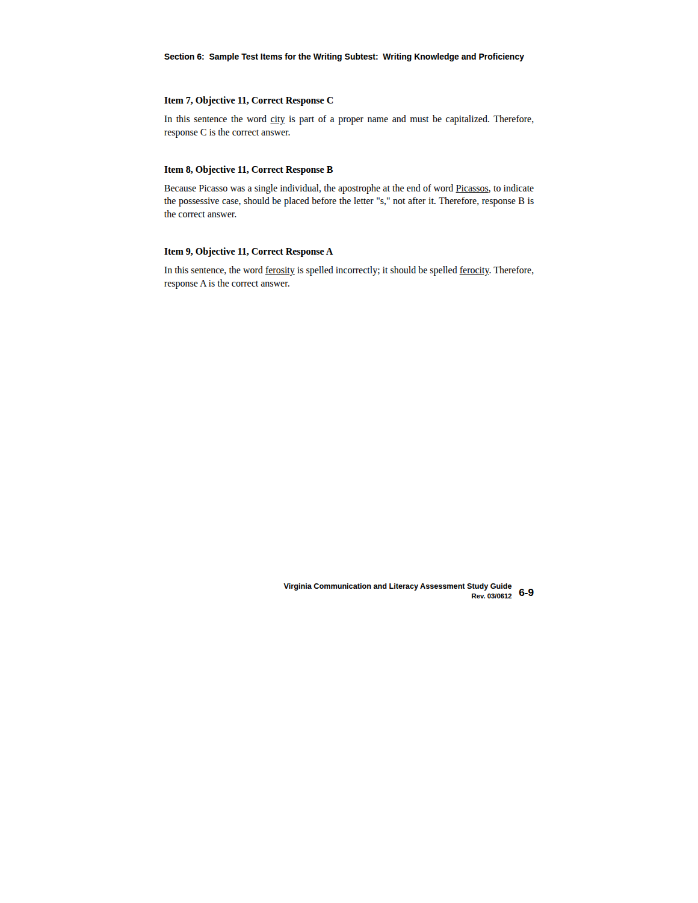Section 6: Sample Test Items for the Writing Subtest: Writing Knowledge and Proficiency
Item 7, Objective 11, Correct Response C
In this sentence the word city is part of a proper name and must be capitalized. Therefore, response C is the correct answer.
Item 8, Objective 11, Correct Response B
Because Picasso was a single individual, the apostrophe at the end of word Picassos, to indicate the possessive case, should be placed before the letter "s," not after it. Therefore, response B is the correct answer.
Item 9, Objective 11, Correct Response A
In this sentence, the word ferosity is spelled incorrectly; it should be spelled ferocity. Therefore, response A is the correct answer.
Virginia Communication and Literacy Assessment Study Guide
Rev. 03/0612
6-9